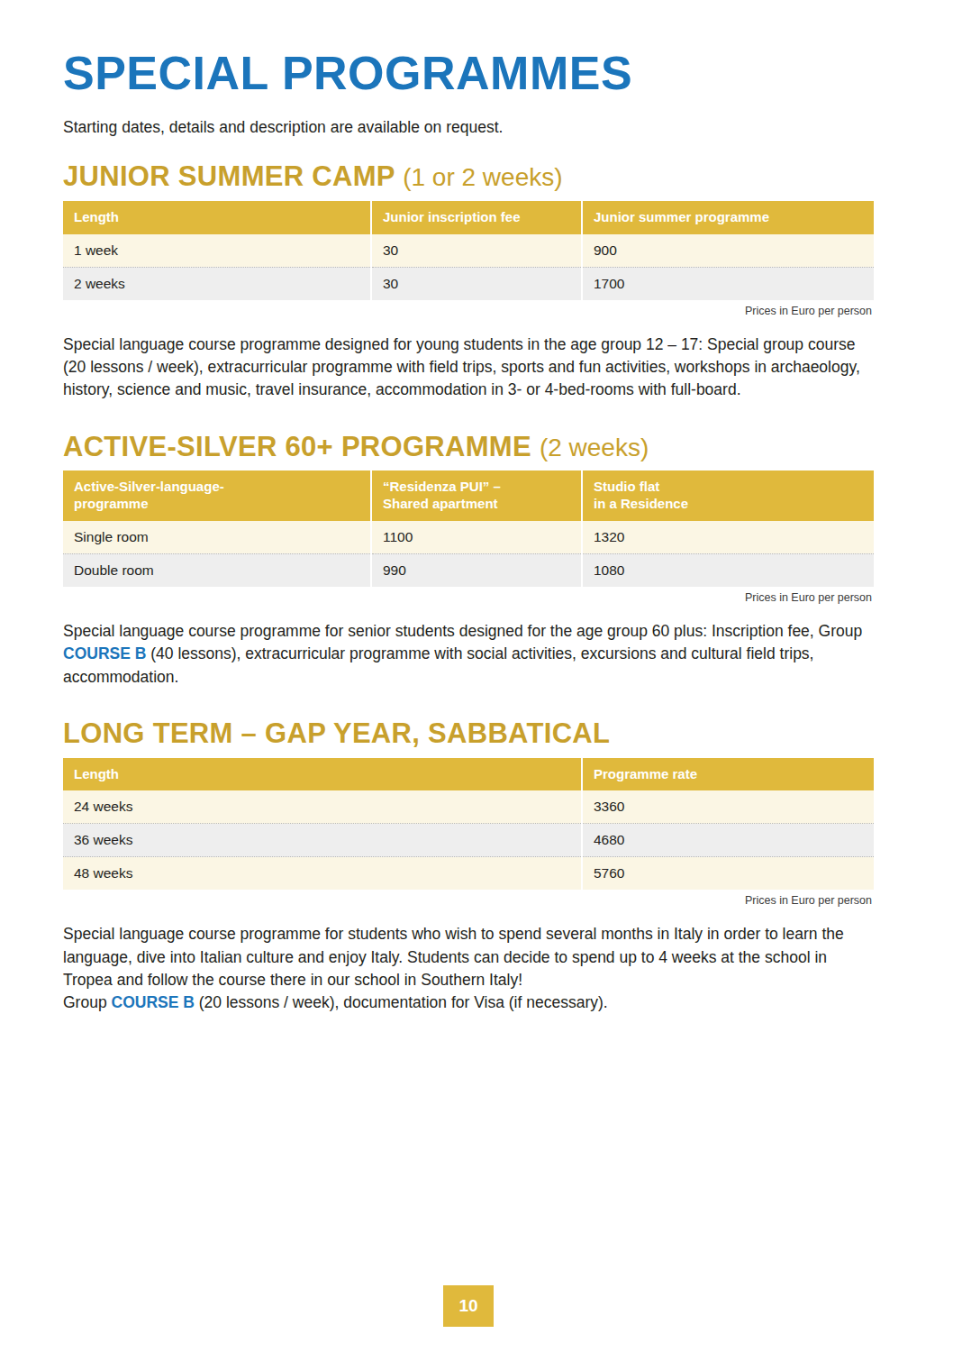SPECIAL PROGRAMMES
Starting dates, details and description are available on request.
JUNIOR SUMMER CAMP (1 or 2 weeks)
| Length | Junior inscription fee | Junior summer programme |
| --- | --- | --- |
| 1 week | 30 | 900 |
| 2 weeks | 30 | 1700 |
Prices in Euro per person
Special language course programme designed for young students in the age group 12 – 17: Special group course (20 lessons / week), extracurricular programme with field trips, sports and fun activities, workshops in archaeology, history, science and music, travel insurance, accommodation in 3- or 4-bed-rooms with full-board.
ACTIVE-SILVER 60+ PROGRAMME (2 weeks)
| Active-Silver-language- programme | “Residenza PUI” – Shared apartment | Studio flat in a Residence |
| --- | --- | --- |
| Single room | 1100 | 1320 |
| Double room | 990 | 1080 |
Prices in Euro per person
Special language course programme for senior students designed for the age group 60 plus: Inscription fee, Group COURSE B (40 lessons), extracurricular programme with social activities, excursions and cultural field trips, accommodation.
LONG TERM – GAP YEAR, SABBATICAL
| Length | Programme rate |
| --- | --- |
| 24 weeks | 3360 |
| 36 weeks | 4680 |
| 48 weeks | 5760 |
Prices in Euro per person
Special language course programme for students who wish to spend several months in Italy in order to learn the language, dive into Italian culture and enjoy Italy. Students can decide to spend up to 4 weeks at the school in Tropea and follow the course there in our school in Southern Italy!
Group COURSE B (20 lessons / week), documentation for Visa (if necessary).
10